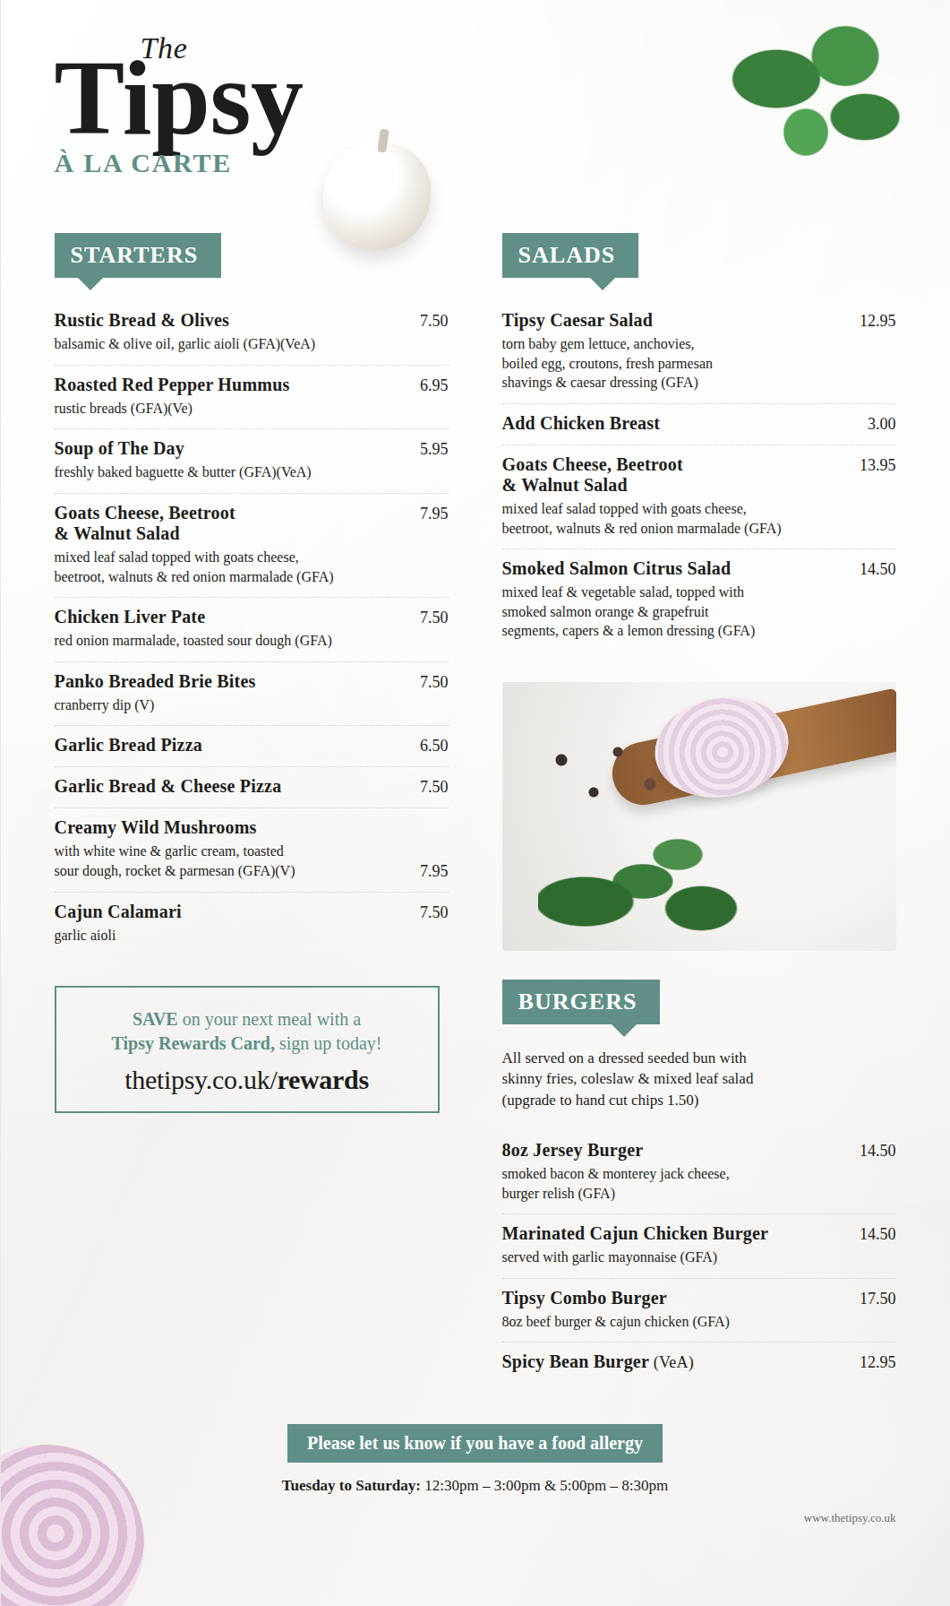The Tipsy
À LA CARTE
STARTERS
Rustic Bread & Olives 7.50
balsamic & olive oil, garlic aioli (GFA)(VeA)
Roasted Red Pepper Hummus 6.95
rustic breads (GFA)(Ve)
Soup of The Day 5.95
freshly baked baguette & butter (GFA)(VeA)
Goats Cheese, Beetroot
& Walnut Salad 7.95
mixed leaf salad topped with goats cheese,
beetroot, walnuts & red onion marmalade (GFA)
Chicken Liver Pate 7.50
red onion marmalade, toasted sour dough (GFA)
Panko Breaded Brie Bites 7.50
cranberry dip (V)
Garlic Bread Pizza 6.50
Garlic Bread & Cheese Pizza 7.50
Creamy Wild Mushrooms
with white wine & garlic cream, toasted
sour dough, rocket & parmesan (GFA)(V)
7.95
Cajun Calamari 7.50
garlic aioli
SAVE on your next meal with a
Tipsy Rewards Card, sign up today!
thetipsy.co.uk/rewards
SALADS
Tipsy Caesar Salad 12.95
torn baby gem lettuce, anchovies,
boiled egg, croutons, fresh parmesan
shavings & caesar dressing (GFA)
Add Chicken Breast 3.00
Goats Cheese, Beetroot
& Walnut Salad 13.95
mixed leaf salad topped with goats cheese,
beetroot, walnuts & red onion marmalade (GFA)
Smoked Salmon Citrus Salad 14.50
mixed leaf & vegetable salad, topped with
smoked salmon orange & grapefruit
segments, capers & a lemon dressing (GFA)
BURGERS
All served on a dressed seeded bun with
skinny fries, coleslaw & mixed leaf salad
(upgrade to hand cut chips 1.50)
8oz Jersey Burger 14.50
smoked bacon & monterey jack cheese,
burger relish (GFA)
Marinated Cajun Chicken Burger 14.50
served with garlic mayonnaise (GFA)
Tipsy Combo Burger 17.50
8oz beef burger & cajun chicken (GFA)
Spicy Bean Burger (VeA) 12.95
Please let us know if you have a food allergy
Tuesday to Saturday: 12:30pm – 3:00pm & 5:00pm – 8:30pm
www.thetipsy.co.uk